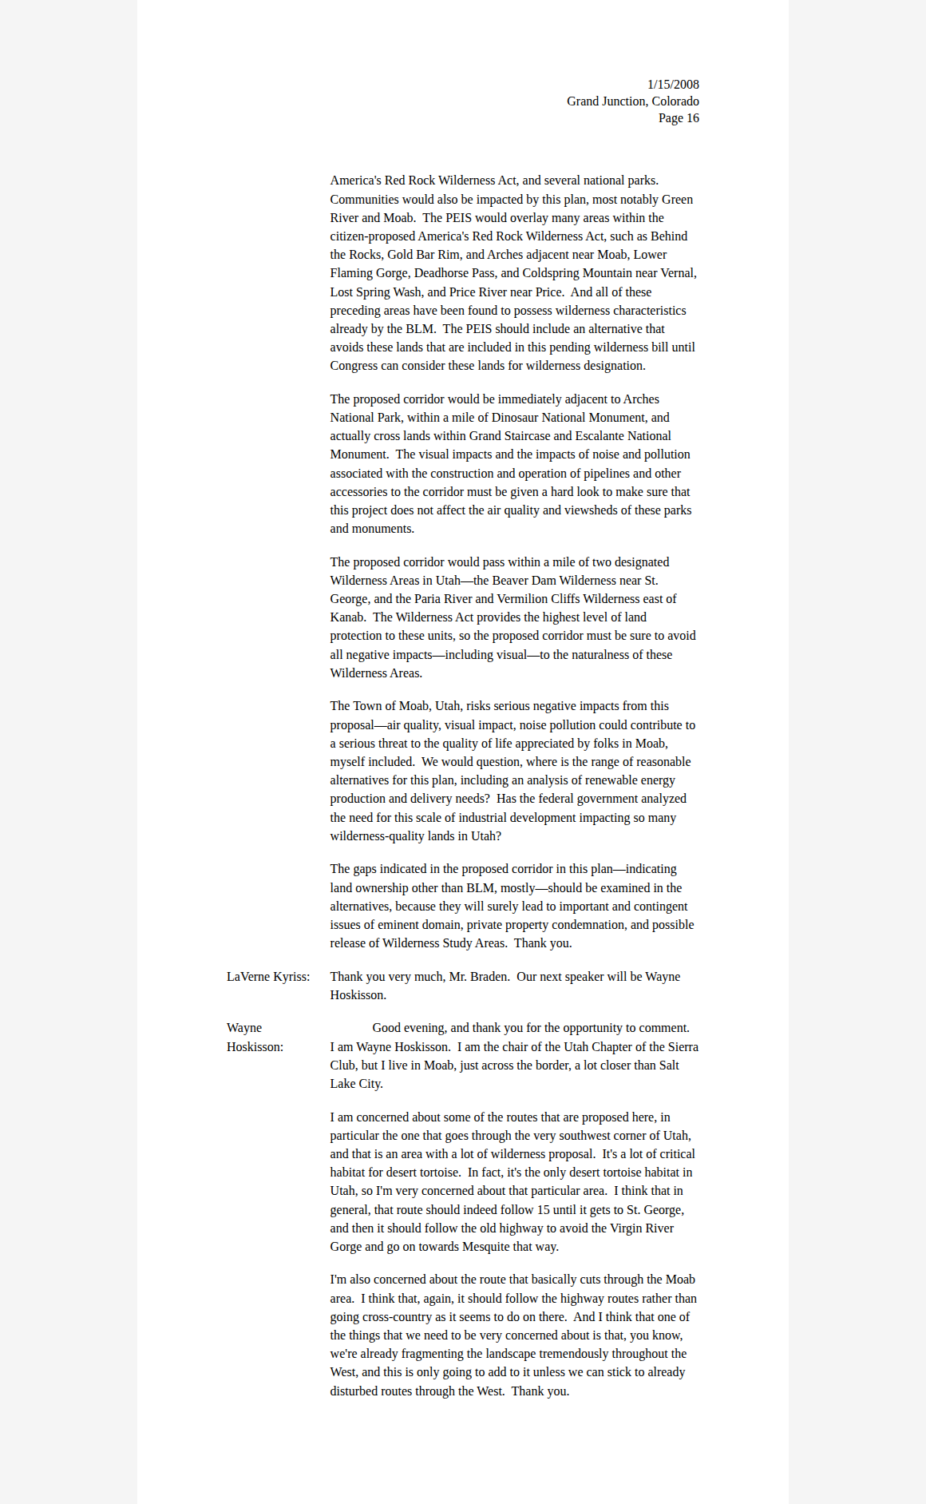1/15/2008
Grand Junction, Colorado
Page 16
America's Red Rock Wilderness Act, and several national parks. Communities would also be impacted by this plan, most notably Green River and Moab. The PEIS would overlay many areas within the citizen-proposed America's Red Rock Wilderness Act, such as Behind the Rocks, Gold Bar Rim, and Arches adjacent near Moab, Lower Flaming Gorge, Deadhorse Pass, and Coldspring Mountain near Vernal, Lost Spring Wash, and Price River near Price. And all of these preceding areas have been found to possess wilderness characteristics already by the BLM. The PEIS should include an alternative that avoids these lands that are included in this pending wilderness bill until Congress can consider these lands for wilderness designation.
The proposed corridor would be immediately adjacent to Arches National Park, within a mile of Dinosaur National Monument, and actually cross lands within Grand Staircase and Escalante National Monument. The visual impacts and the impacts of noise and pollution associated with the construction and operation of pipelines and other accessories to the corridor must be given a hard look to make sure that this project does not affect the air quality and viewsheds of these parks and monuments.
The proposed corridor would pass within a mile of two designated Wilderness Areas in Utah—the Beaver Dam Wilderness near St. George, and the Paria River and Vermilion Cliffs Wilderness east of Kanab. The Wilderness Act provides the highest level of land protection to these units, so the proposed corridor must be sure to avoid all negative impacts—including visual—to the naturalness of these Wilderness Areas.
The Town of Moab, Utah, risks serious negative impacts from this proposal—air quality, visual impact, noise pollution could contribute to a serious threat to the quality of life appreciated by folks in Moab, myself included. We would question, where is the range of reasonable alternatives for this plan, including an analysis of renewable energy production and delivery needs? Has the federal government analyzed the need for this scale of industrial development impacting so many wilderness-quality lands in Utah?
The gaps indicated in the proposed corridor in this plan—indicating land ownership other than BLM, mostly—should be examined in the alternatives, because they will surely lead to important and contingent issues of eminent domain, private property condemnation, and possible release of Wilderness Study Areas. Thank you.
LaVerne Kyriss:
Thank you very much, Mr. Braden. Our next speaker will be Wayne Hoskisson.
Wayne Hoskisson:
Good evening, and thank you for the opportunity to comment. I am Wayne Hoskisson. I am the chair of the Utah Chapter of the Sierra Club, but I live in Moab, just across the border, a lot closer than Salt Lake City.
I am concerned about some of the routes that are proposed here, in particular the one that goes through the very southwest corner of Utah, and that is an area with a lot of wilderness proposal. It's a lot of critical habitat for desert tortoise. In fact, it's the only desert tortoise habitat in Utah, so I'm very concerned about that particular area. I think that in general, that route should indeed follow 15 until it gets to St. George, and then it should follow the old highway to avoid the Virgin River Gorge and go on towards Mesquite that way.
I'm also concerned about the route that basically cuts through the Moab area. I think that, again, it should follow the highway routes rather than going cross-country as it seems to do on there. And I think that one of the things that we need to be very concerned about is that, you know, we're already fragmenting the landscape tremendously throughout the West, and this is only going to add to it unless we can stick to already disturbed routes through the West. Thank you.